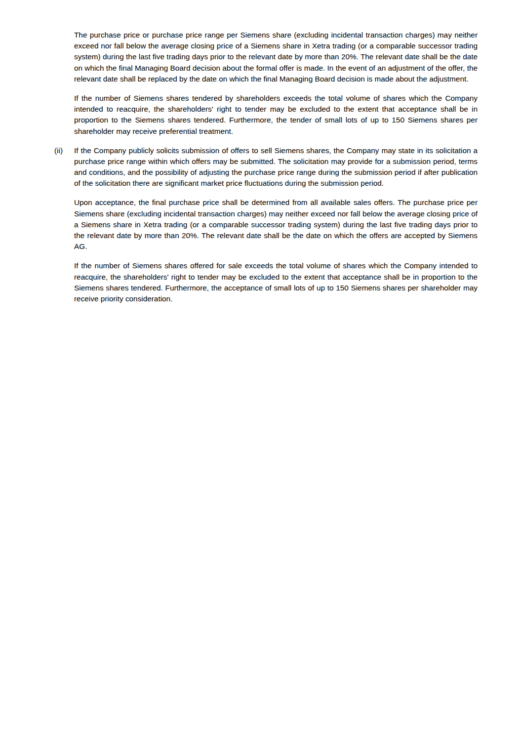The purchase price or purchase price range per Siemens share (excluding incidental transaction charges) may neither exceed nor fall below the average closing price of a Siemens share in Xetra trading (or a comparable successor trading system) during the last five trading days prior to the relevant date by more than 20%. The relevant date shall be the date on which the final Managing Board decision about the formal offer is made. In the event of an adjustment of the offer, the relevant date shall be replaced by the date on which the final Managing Board decision is made about the adjustment.
If the number of Siemens shares tendered by shareholders exceeds the total volume of shares which the Company intended to reacquire, the shareholders' right to tender may be excluded to the extent that acceptance shall be in proportion to the Siemens shares tendered. Furthermore, the tender of small lots of up to 150 Siemens shares per shareholder may receive preferential treatment.
(ii)
If the Company publicly solicits submission of offers to sell Siemens shares, the Company may state in its solicitation a purchase price range within which offers may be submitted. The solicitation may provide for a submission period, terms and conditions, and the possibility of adjusting the purchase price range during the submission period if after publication of the solicitation there are significant market price fluctuations during the submission period.
Upon acceptance, the final purchase price shall be determined from all available sales offers. The purchase price per Siemens share (excluding incidental transaction charges) may neither exceed nor fall below the average closing price of a Siemens share in Xetra trading (or a comparable successor trading system) during the last five trading days prior to the relevant date by more than 20%. The relevant date shall be the date on which the offers are accepted by Siemens AG.
If the number of Siemens shares offered for sale exceeds the total volume of shares which the Company intended to reacquire, the shareholders' right to tender may be excluded to the extent that acceptance shall be in proportion to the Siemens shares tendered. Furthermore, the acceptance of small lots of up to 150 Siemens shares per shareholder may receive priority consideration.